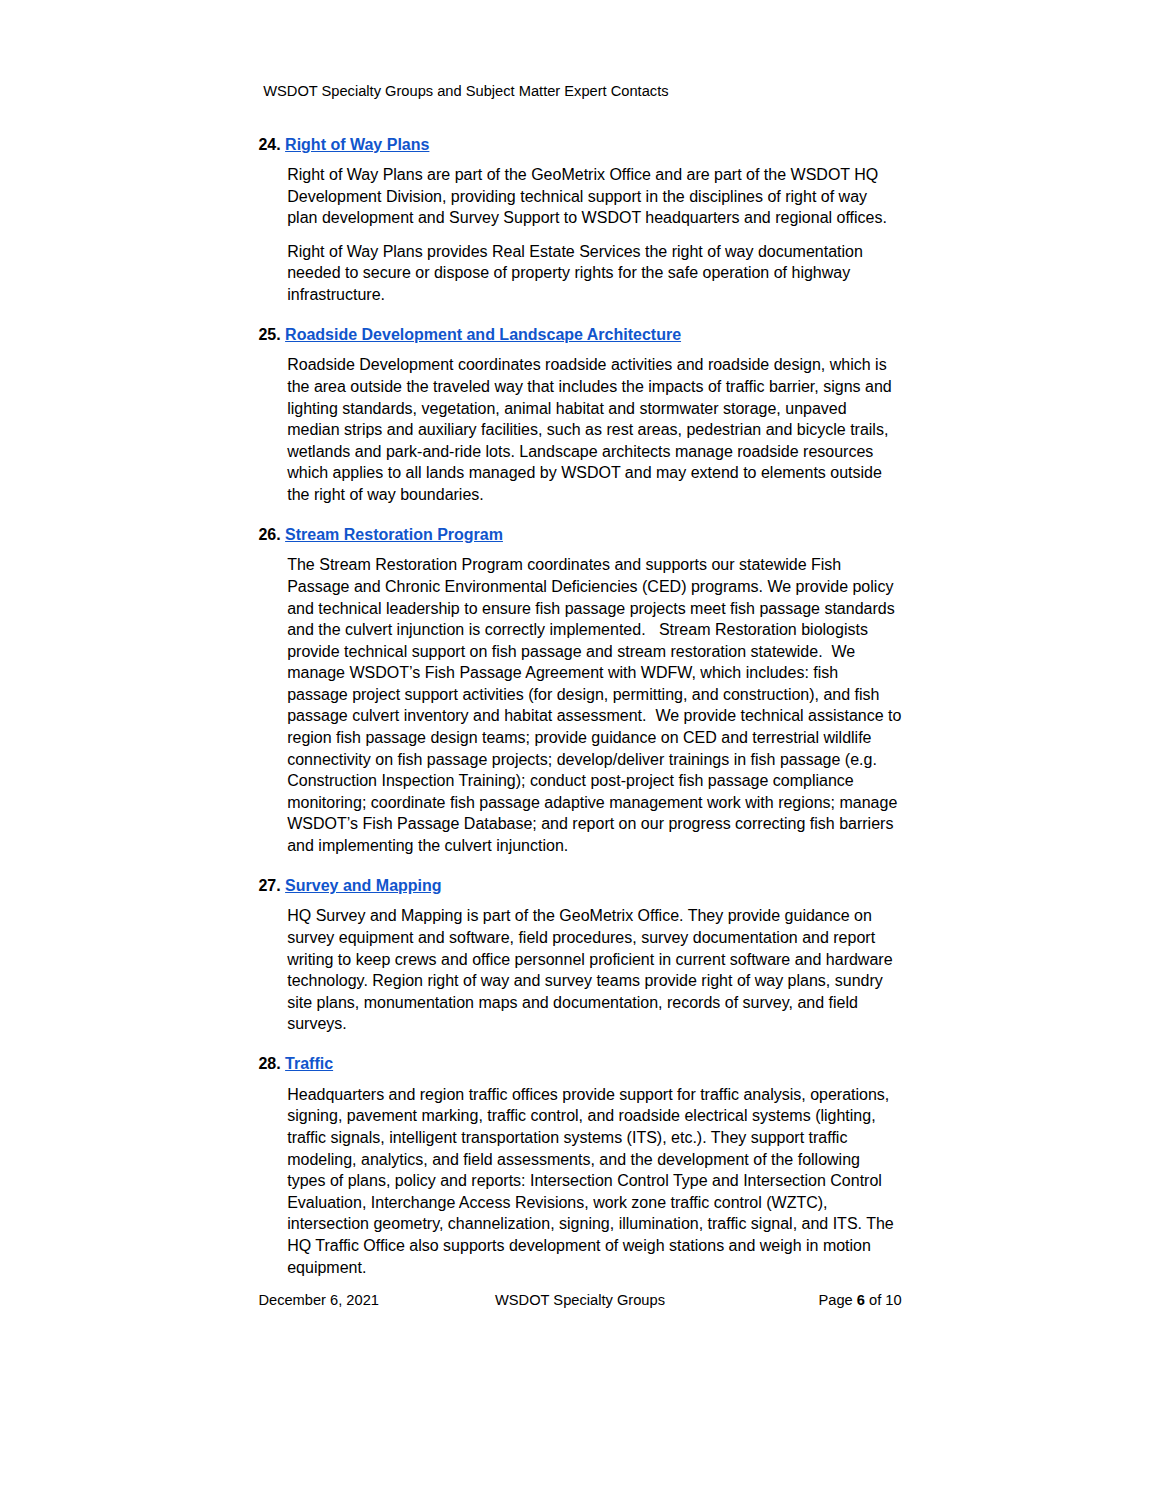WSDOT Specialty Groups and Subject Matter Expert Contacts
24. Right of Way Plans
Right of Way Plans are part of the GeoMetrix Office and are part of the WSDOT HQ Development Division, providing technical support in the disciplines of right of way plan development and Survey Support to WSDOT headquarters and regional offices.
Right of Way Plans provides Real Estate Services the right of way documentation needed to secure or dispose of property rights for the safe operation of highway infrastructure.
25. Roadside Development and Landscape Architecture
Roadside Development coordinates roadside activities and roadside design, which is the area outside the traveled way that includes the impacts of traffic barrier, signs and lighting standards, vegetation, animal habitat and stormwater storage, unpaved median strips and auxiliary facilities, such as rest areas, pedestrian and bicycle trails, wetlands and park-and-ride lots. Landscape architects manage roadside resources which applies to all lands managed by WSDOT and may extend to elements outside the right of way boundaries.
26. Stream Restoration Program
The Stream Restoration Program coordinates and supports our statewide Fish Passage and Chronic Environmental Deficiencies (CED) programs. We provide policy and technical leadership to ensure fish passage projects meet fish passage standards and the culvert injunction is correctly implemented. Stream Restoration biologists provide technical support on fish passage and stream restoration statewide. We manage WSDOT’s Fish Passage Agreement with WDFW, which includes: fish passage project support activities (for design, permitting, and construction), and fish passage culvert inventory and habitat assessment. We provide technical assistance to region fish passage design teams; provide guidance on CED and terrestrial wildlife connectivity on fish passage projects; develop/deliver trainings in fish passage (e.g. Construction Inspection Training); conduct post-project fish passage compliance monitoring; coordinate fish passage adaptive management work with regions; manage WSDOT’s Fish Passage Database; and report on our progress correcting fish barriers and implementing the culvert injunction.
27. Survey and Mapping
HQ Survey and Mapping is part of the GeoMetrix Office. They provide guidance on survey equipment and software, field procedures, survey documentation and report writing to keep crews and office personnel proficient in current software and hardware technology. Region right of way and survey teams provide right of way plans, sundry site plans, monumentation maps and documentation, records of survey, and field surveys.
28. Traffic
Headquarters and region traffic offices provide support for traffic analysis, operations, signing, pavement marking, traffic control, and roadside electrical systems (lighting, traffic signals, intelligent transportation systems (ITS), etc.). They support traffic modeling, analytics, and field assessments, and the development of the following types of plans, policy and reports: Intersection Control Type and Intersection Control Evaluation, Interchange Access Revisions, work zone traffic control (WZTC), intersection geometry, channelization, signing, illumination, traffic signal, and ITS. The HQ Traffic Office also supports development of weigh stations and weigh in motion equipment.
December 6, 2021
WSDOT Specialty Groups
Page 6 of 10